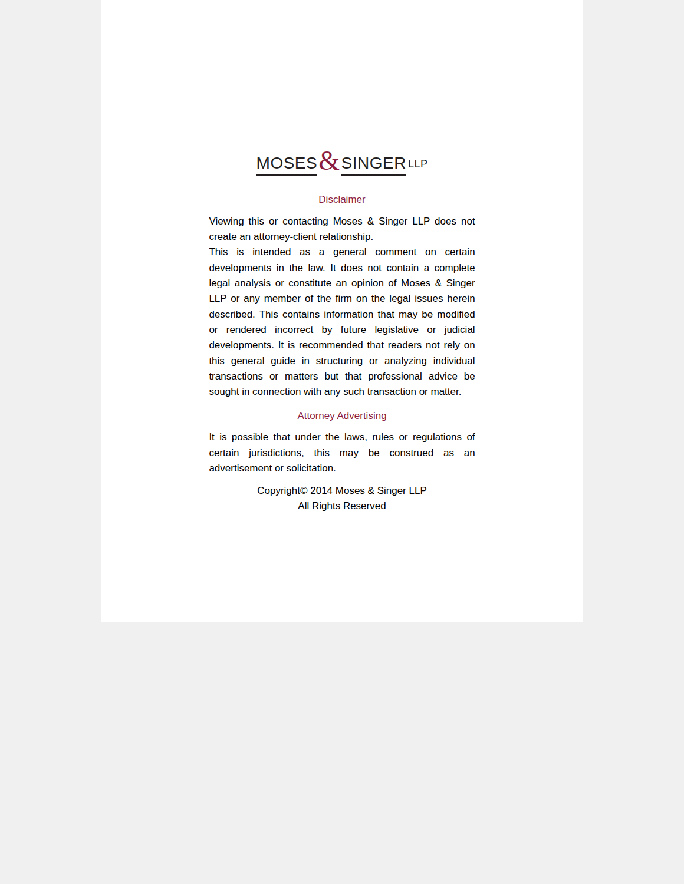Moses&Singer LLP
Disclaimer
Viewing this or contacting Moses & Singer LLP does not create an attorney-client relationship.
This is intended as a general comment on certain developments in the law. It does not contain a complete legal analysis or constitute an opinion of Moses & Singer LLP or any member of the firm on the legal issues herein described. This contains information that may be modified or rendered incorrect by future legislative or judicial developments. It is recommended that readers not rely on this general guide in structuring or analyzing individual transactions or matters but that professional advice be sought in connection with any such transaction or matter.
Attorney Advertising
It is possible that under the laws, rules or regulations of certain jurisdictions, this may be construed as an advertisement or solicitation.
Copyright© 2014 Moses & Singer LLP
All Rights Reserved